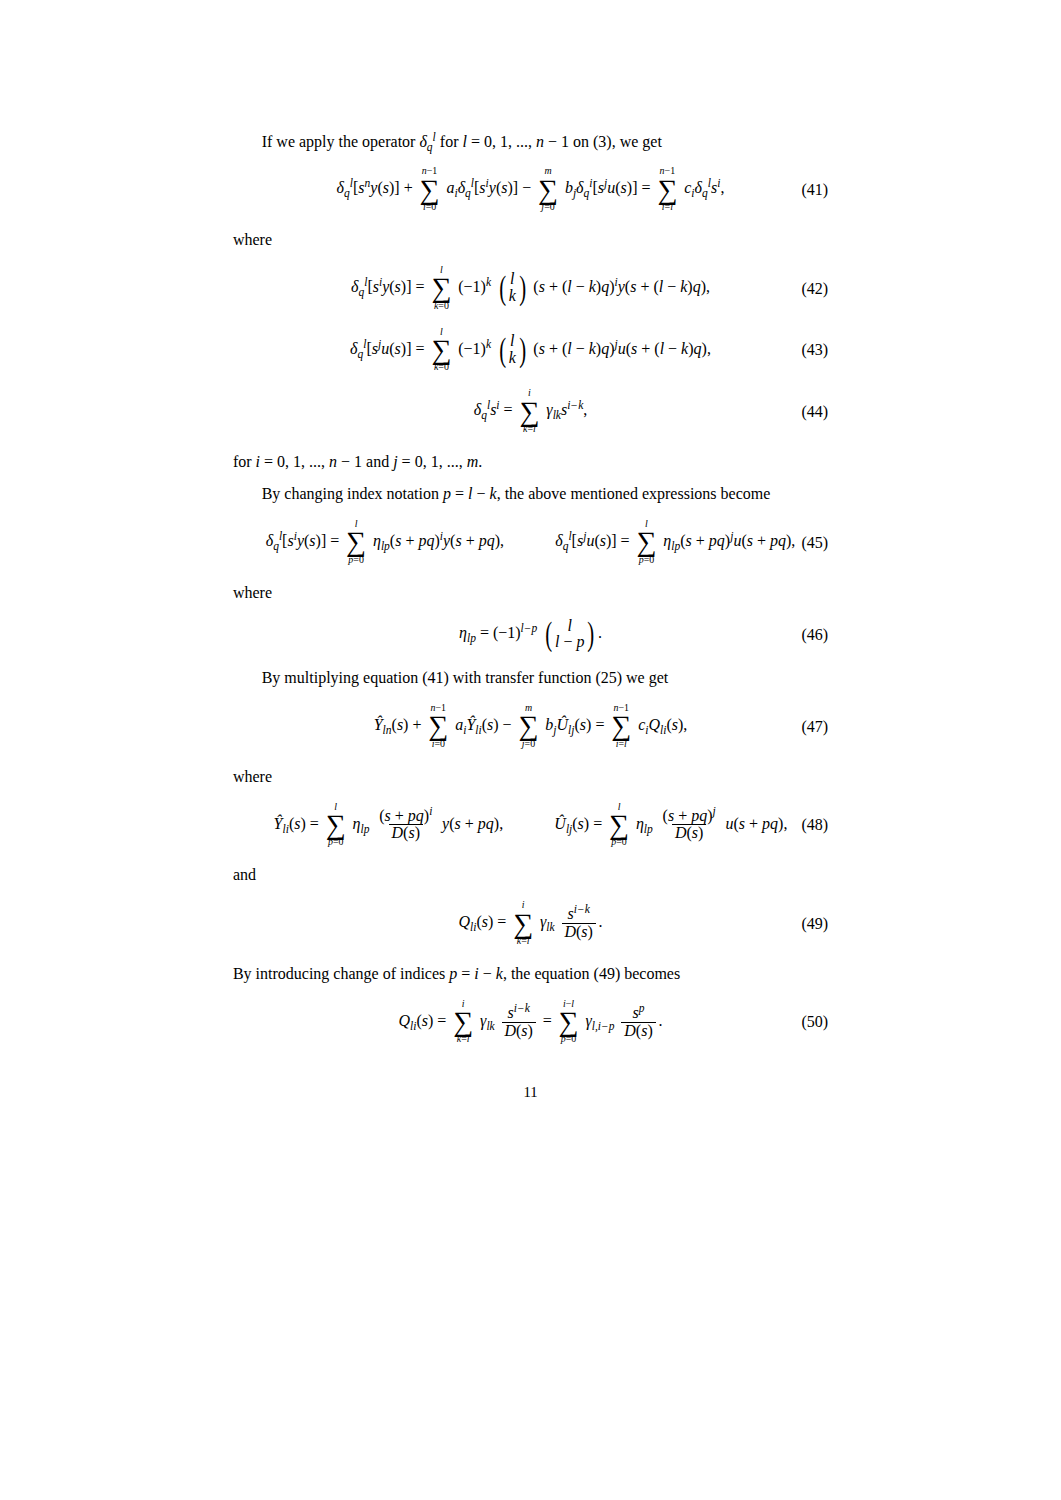If we apply the operator δql for l = 0, 1, ..., n − 1 on (3), we get
δql[sny(s)] + n−1∑i=0 aiδql[siy(s)] − m∑j=0 bjδqi[sju(s)] = n−1∑i=l ciδqlsi,
(41)
where
δql[siy(s)] = l∑k=0 (−1)k (lk) (s + (l − k)q)iy(s + (l − k)q),
(42)
δql[sju(s)] = l∑k=0 (−1)k (lk) (s + (l − k)q)ju(s + (l − k)q),
(43)
δqlsi = i∑k=l γlksi−k,
(44)
for i = 0, 1, ..., n − 1 and j = 0, 1, ..., m.
By changing index notation p = l − k, the above mentioned expressions become
δql[siy(s)] = l∑p=0 ηlp(s + pq)iy(s + pq),
δql[sju(s)] = l∑p=0 ηlp(s + pq)ju(s + pq),
(45)
where
ηlp = (−1)l−p (ll − p).
(46)
By multiplying equation (41) with transfer function (25) we get
Ŷln(s) + n−1∑i=0 aiŶli(s) − m∑j=0 bjÛlj(s) = n−1∑i=l ciQli(s),
(47)
where
Ŷli(s) = l∑p=0 ηlp (s + pq)i D(s) y(s + pq),
Ûlj(s) = l∑p=0 ηlp (s + pq)j D(s) u(s + pq),
(48)
and
Qli(s) = i∑k=l γlk si−k D(s).
(49)
By introducing change of indices p = i − k, the equation (49) becomes
Qli(s) = i∑k=l γlk si−k D(s) = i−l∑p=0 γl,i−p sp D(s).
(50)
11